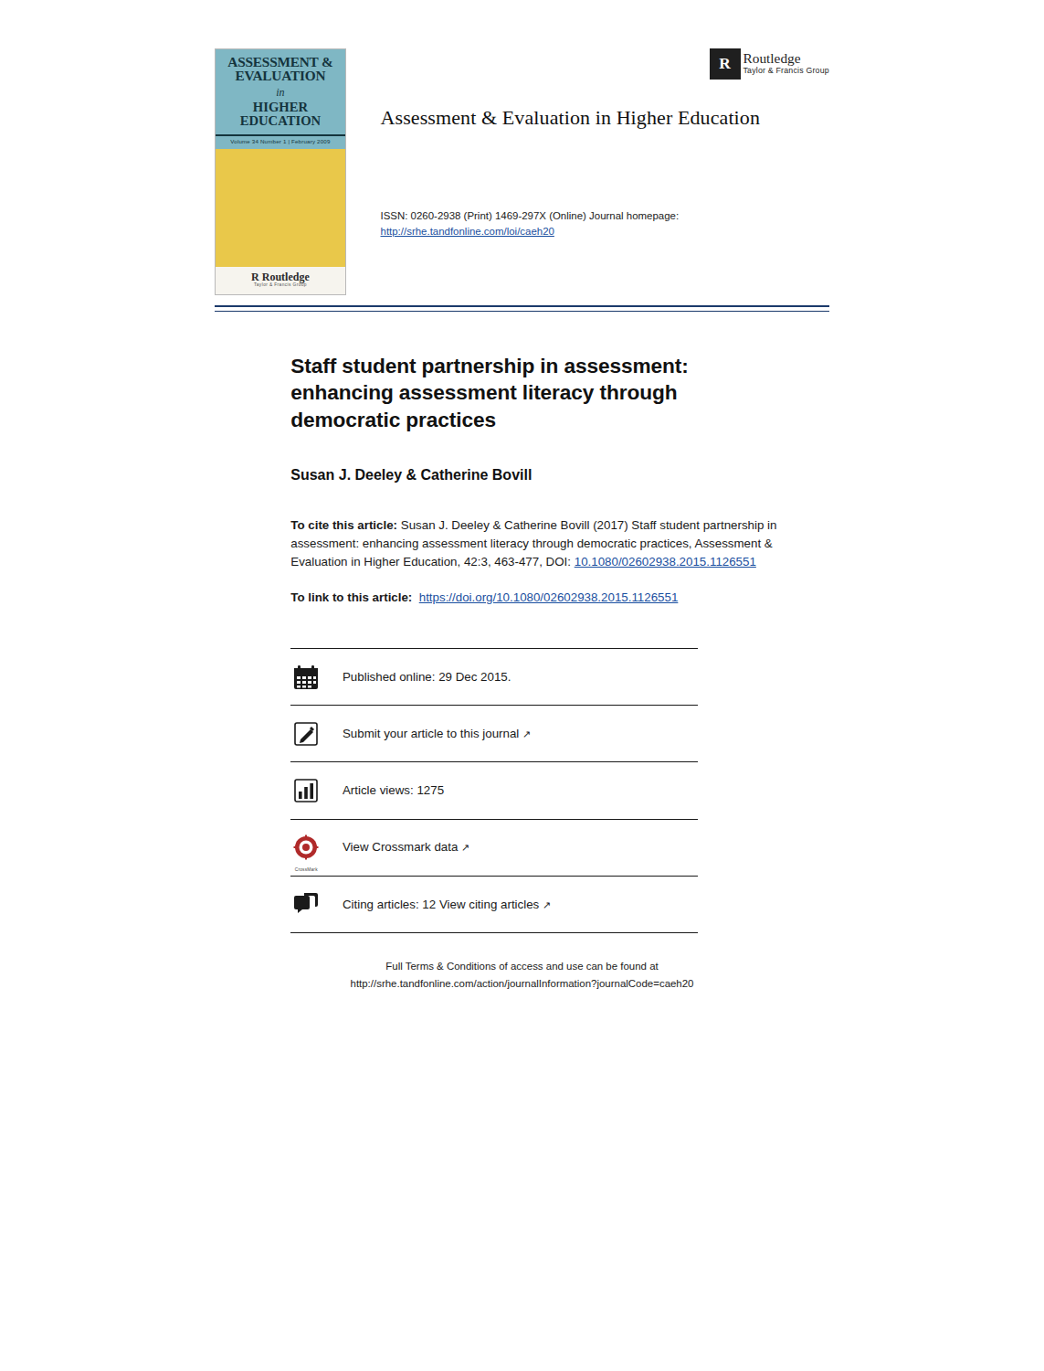R
Routledge
Taylor & Francis Group
ASSESSMENT &
EVALUATION
in
HIGHER
EDUCATION
Volume 34 Number 1 | February 2009
R Routledge
Taylor & Francis Group
Assessment & Evaluation in Higher Education
ISSN: 0260-2938 (Print) 1469-297X (Online) Journal homepage: http://srhe.tandfonline.com/loi/caeh20
Staff student partnership in assessment:
enhancing assessment literacy through
democratic practices
Susan J. Deeley & Catherine Bovill
To cite this article: Susan J. Deeley & Catherine Bovill (2017) Staff student partnership in assessment: enhancing assessment literacy through democratic practices, Assessment & Evaluation in Higher Education, 42:3, 463-477, DOI: 10.1080/02602938.2015.1126551
To link to this article: https://doi.org/10.1080/02602938.2015.1126551
Published online: 29 Dec 2015.
Submit your article to this journal ↗
Article views: 1275
CrossMark
View Crossmark data ↗
Citing articles: 12 View citing articles ↗
Full Terms & Conditions of access and use can be found at
http://srhe.tandfonline.com/action/journalInformation?journalCode=caeh20